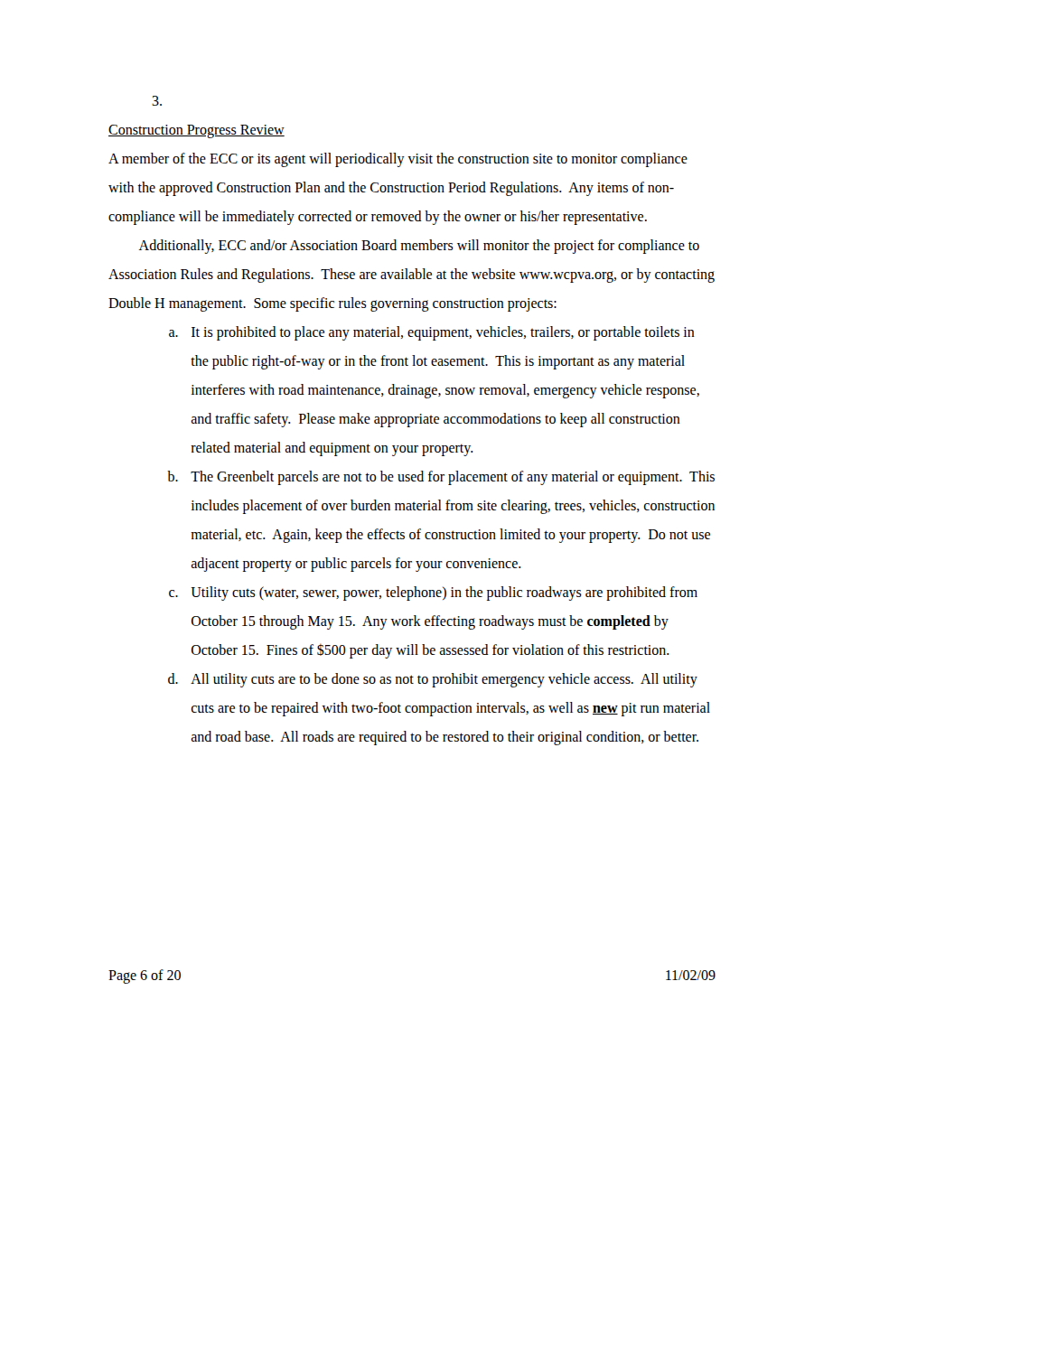3.
Construction Progress Review
A member of the ECC or its agent will periodically visit the construction site to monitor compliance with the approved Construction Plan and the Construction Period Regulations. Any items of non-compliance will be immediately corrected or removed by the owner or his/her representative.
Additionally, ECC and/or Association Board members will monitor the project for compliance to Association Rules and Regulations. These are available at the website www.wcpva.org, or by contacting Double H management. Some specific rules governing construction projects:
It is prohibited to place any material, equipment, vehicles, trailers, or portable toilets in the public right-of-way or in the front lot easement. This is important as any material interferes with road maintenance, drainage, snow removal, emergency vehicle response, and traffic safety. Please make appropriate accommodations to keep all construction related material and equipment on your property.
The Greenbelt parcels are not to be used for placement of any material or equipment. This includes placement of over burden material from site clearing, trees, vehicles, construction material, etc. Again, keep the effects of construction limited to your property. Do not use adjacent property or public parcels for your convenience.
Utility cuts (water, sewer, power, telephone) in the public roadways are prohibited from October 15 through May 15. Any work effecting roadways must be completed by October 15. Fines of $500 per day will be assessed for violation of this restriction.
All utility cuts are to be done so as not to prohibit emergency vehicle access. All utility cuts are to be repaired with two-foot compaction intervals, as well as new pit run material and road base. All roads are required to be restored to their original condition, or better.
Page 6 of 20 11/02/09